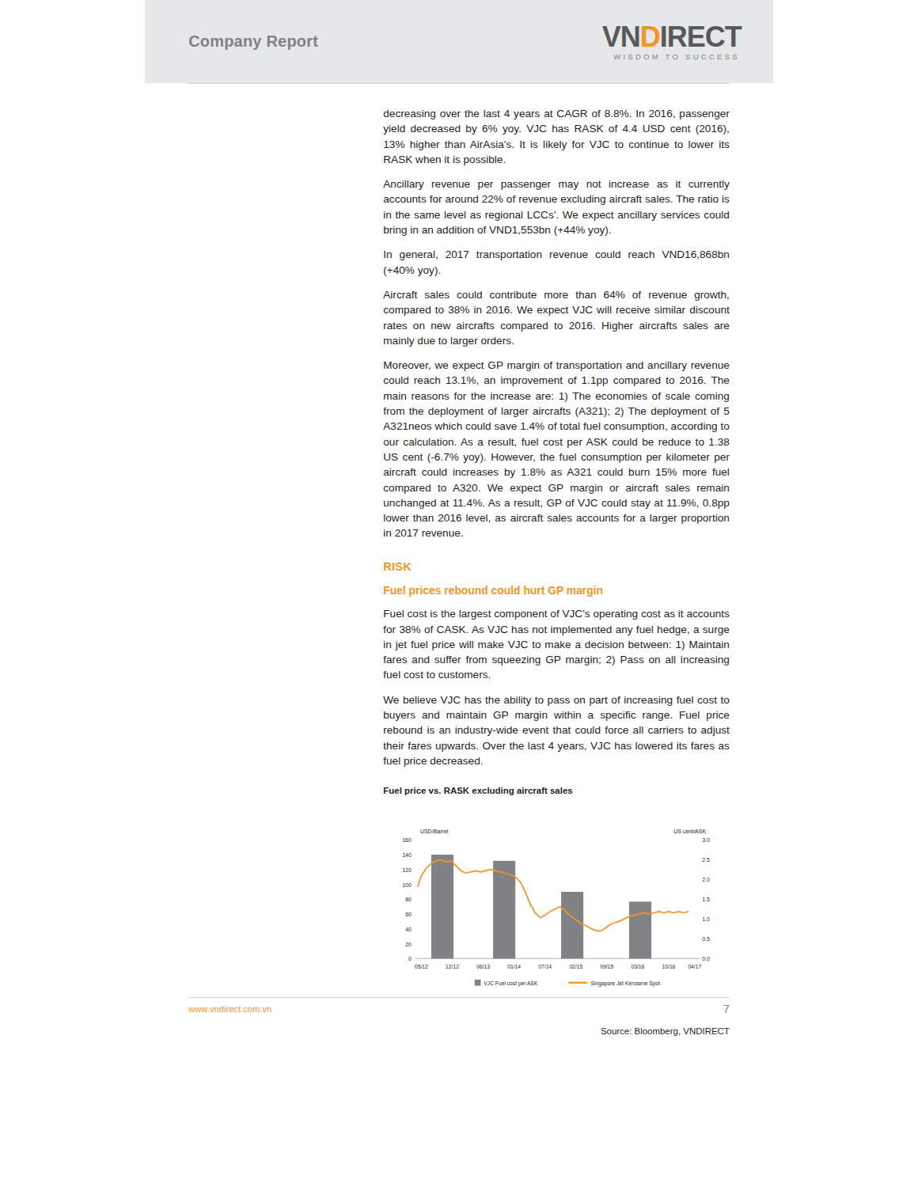Company Report
VN DIRECT
WISDOM TO SUCCESS
decreasing over the last 4 years at CAGR of 8.8%. In 2016, passenger yield decreased by 6% yoy. VJC has RASK of 4.4 USD cent (2016), 13% higher than AirAsia's. It is likely for VJC to continue to lower its RASK when it is possible.
Ancillary revenue per passenger may not increase as it currently accounts for around 22% of revenue excluding aircraft sales. The ratio is in the same level as regional LCCs'. We expect ancillary services could bring in an addition of VND1,553bn (+44% yoy).
In general, 2017 transportation revenue could reach VND16,868bn (+40% yoy).
Aircraft sales could contribute more than 64% of revenue growth, compared to 38% in 2016. We expect VJC will receive similar discount rates on new aircrafts compared to 2016. Higher aircrafts sales are mainly due to larger orders.
Moreover, we expect GP margin of transportation and ancillary revenue could reach 13.1%, an improvement of 1.1pp compared to 2016. The main reasons for the increase are: 1) The economies of scale coming from the deployment of larger aircrafts (A321); 2) The deployment of 5 A321neos which could save 1.4% of total fuel consumption, according to our calculation. As a result, fuel cost per ASK could be reduce to 1.38 US cent (-6.7% yoy). However, the fuel consumption per kilometer per aircraft could increases by 1.8% as A321 could burn 15% more fuel compared to A320. We expect GP margin or aircraft sales remain unchanged at 11.4%. As a result, GP of VJC could stay at 11.9%, 0.8pp lower than 2016 level, as aircraft sales accounts for a larger proportion in 2017 revenue.
RISK
Fuel prices rebound could hurt GP margin
Fuel cost is the largest component of VJC's operating cost as it accounts for 38% of CASK. As VJC has not implemented any fuel hedge, a surge in jet fuel price will make VJC to make a decision between: 1) Maintain fares and suffer from squeezing GP margin; 2) Pass on all increasing fuel cost to customers.
We believe VJC has the ability to pass on part of increasing fuel cost to buyers and maintain GP margin within a specific range. Fuel price rebound is an industry-wide event that could force all carriers to adjust their fares upwards. Over the last 4 years, VJC has lowered its fares as fuel price decreased.
Fuel price vs. RASK excluding aircraft sales
USD/Barrel US cent/ASK 160 140 120 100 80 60 40 20 0 3.0 2.5 2.0 1.5 1.0 0.5 0.0 05/12 12/12 06/13 01/14 07/14 02/15 09/15 03/16 10/16 04/17 VJC Fuel cost per ASK Singapore Jet Kerosene Spot
Source: Bloomberg, VNDIRECT
www.vndirect.com.vn
7